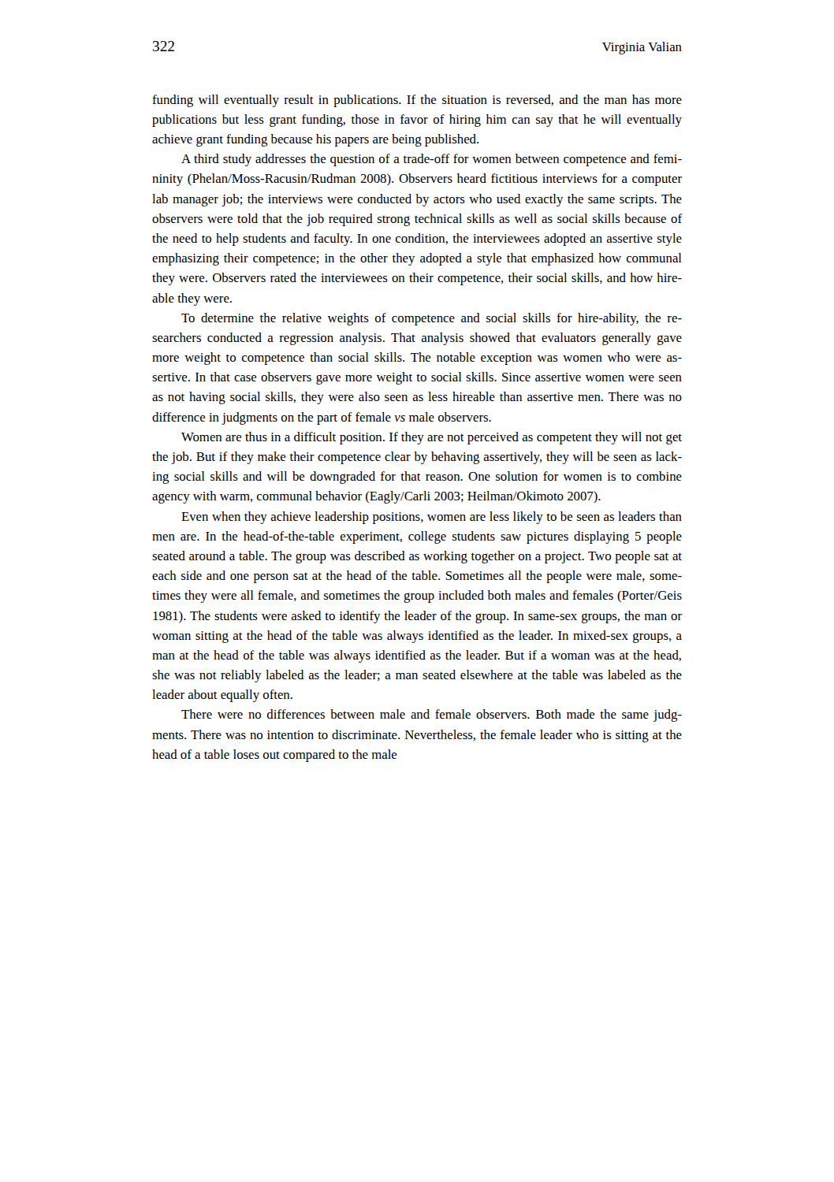322 Virginia Valian
funding will eventually result in publications. If the situation is reversed, and the man has more publications but less grant funding, those in favor of hiring him can say that he will eventually achieve grant funding because his papers are being published.
A third study addresses the question of a trade-off for women between competence and femininity (Phelan/Moss-Racusin/Rudman 2008). Observers heard fictitious interviews for a computer lab manager job; the interviews were conducted by actors who used exactly the same scripts. The observers were told that the job required strong technical skills as well as social skills because of the need to help students and faculty. In one condition, the interviewees adopted an assertive style emphasizing their competence; in the other they adopted a style that emphasized how communal they were. Observers rated the interviewees on their competence, their social skills, and how hireable they were.
To determine the relative weights of competence and social skills for hire-ability, the researchers conducted a regression analysis. That analysis showed that evaluators generally gave more weight to competence than social skills. The notable exception was women who were assertive. In that case observers gave more weight to social skills. Since assertive women were seen as not having social skills, they were also seen as less hireable than assertive men. There was no difference in judgments on the part of female vs male observers.
Women are thus in a difficult position. If they are not perceived as competent they will not get the job. But if they make their competence clear by behaving assertively, they will be seen as lacking social skills and will be downgraded for that reason. One solution for women is to combine agency with warm, communal behavior (Eagly/Carli 2003; Heilman/Okimoto 2007).
Even when they achieve leadership positions, women are less likely to be seen as leaders than men are. In the head-of-the-table experiment, college students saw pictures displaying 5 people seated around a table. The group was described as working together on a project. Two people sat at each side and one person sat at the head of the table. Sometimes all the people were male, sometimes they were all female, and sometimes the group included both males and females (Porter/Geis 1981). The students were asked to identify the leader of the group. In same-sex groups, the man or woman sitting at the head of the table was always identified as the leader. In mixed-sex groups, a man at the head of the table was always identified as the leader. But if a woman was at the head, she was not reliably labeled as the leader; a man seated elsewhere at the table was labeled as the leader about equally often.
There were no differences between male and female observers. Both made the same judgments. There was no intention to discriminate. Nevertheless, the female leader who is sitting at the head of a table loses out compared to the male